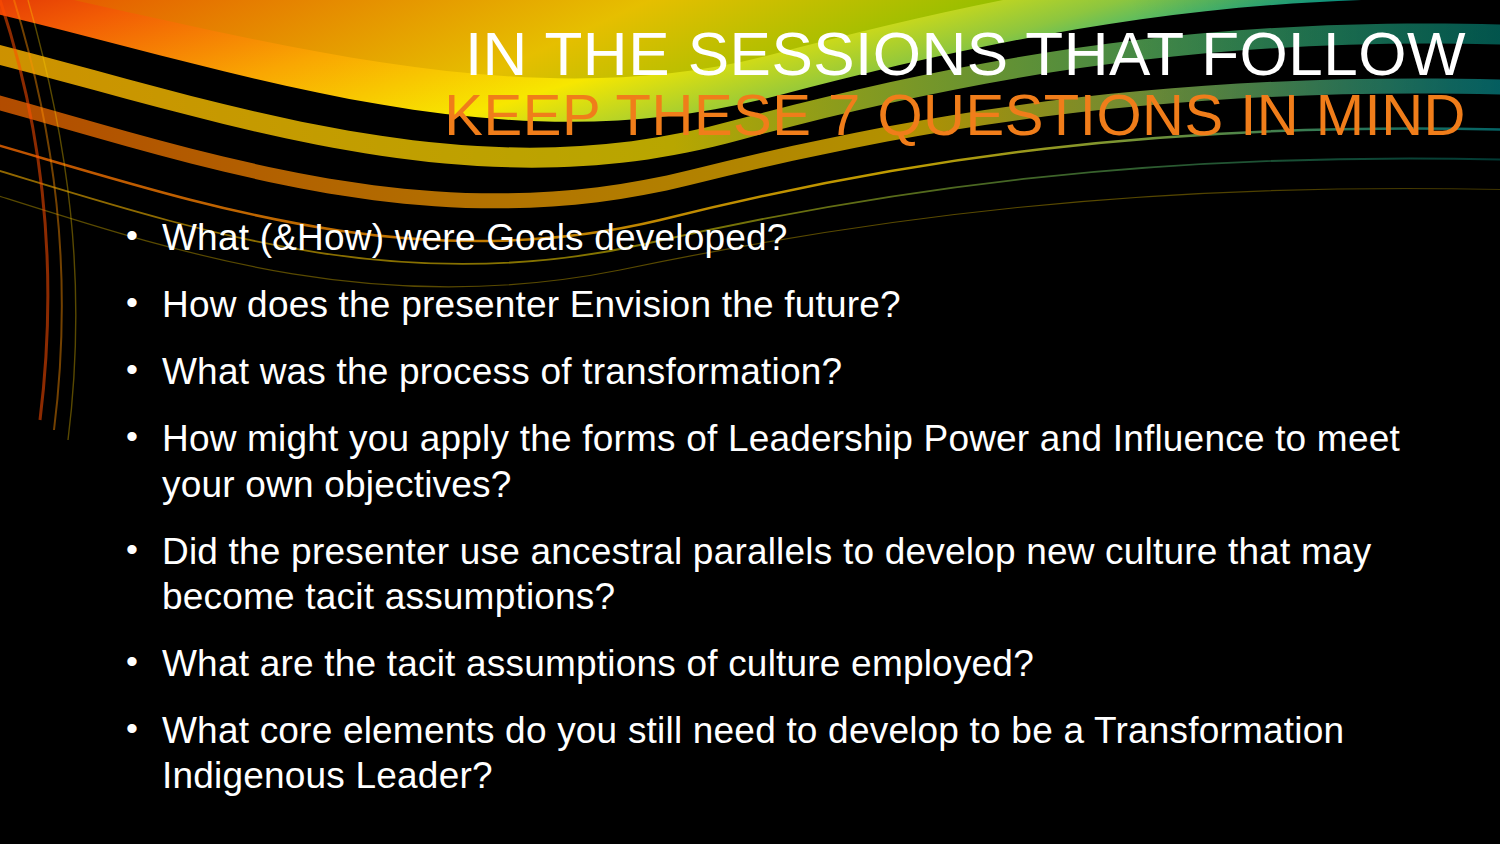In the Sessions That Follow Keep These 7 Questions in Mind
What (&How) were Goals developed?
How does the presenter Envision the future?
What was the process of transformation?
How might you apply the forms of Leadership Power and Influence to meet your own objectives?
Did the presenter use ancestral parallels to develop new culture that may become tacit assumptions?
What are the tacit assumptions of culture employed?
What core elements do you still need to develop to be a Transformation Indigenous Leader?